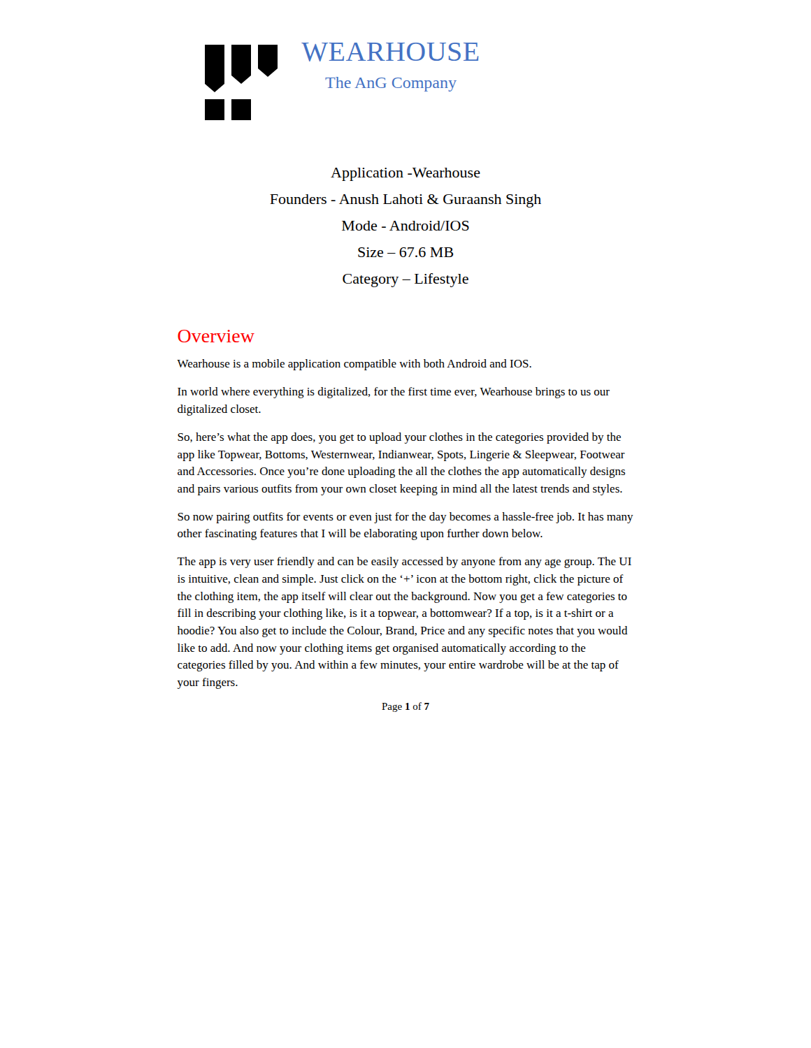WEARHOUSE
The AnG Company
Application -Wearhouse
Founders - Anush Lahoti & Guraansh Singh
Mode - Android/IOS
Size – 67.6 MB
Category – Lifestyle
Overview
Wearhouse is a mobile application compatible with both Android and IOS.
In world where everything is digitalized, for the first time ever, Wearhouse brings to us our digitalized closet.
So, here’s what the app does, you get to upload your clothes in the categories provided by the app like Topwear, Bottoms, Westernwear, Indianwear, Spots, Lingerie & Sleepwear, Footwear and Accessories. Once you’re done uploading the all the clothes the app automatically designs and pairs various outfits from your own closet keeping in mind all the latest trends and styles.
So now pairing outfits for events or even just for the day becomes a hassle-free job. It has many other fascinating features that I will be elaborating upon further down below.
The app is very user friendly and can be easily accessed by anyone from any age group. The UI is intuitive, clean and simple. Just click on the ‘+’ icon at the bottom right, click the picture of the clothing item, the app itself will clear out the background. Now you get a few categories to fill in describing your clothing like, is it a topwear, a bottomwear? If a top, is it a t-shirt or a hoodie? You also get to include the Colour, Brand, Price and any specific notes that you would like to add. And now your clothing items get organised automatically according to the categories filled by you. And within a few minutes, your entire wardrobe will be at the tap of your fingers.
Page 1 of 7